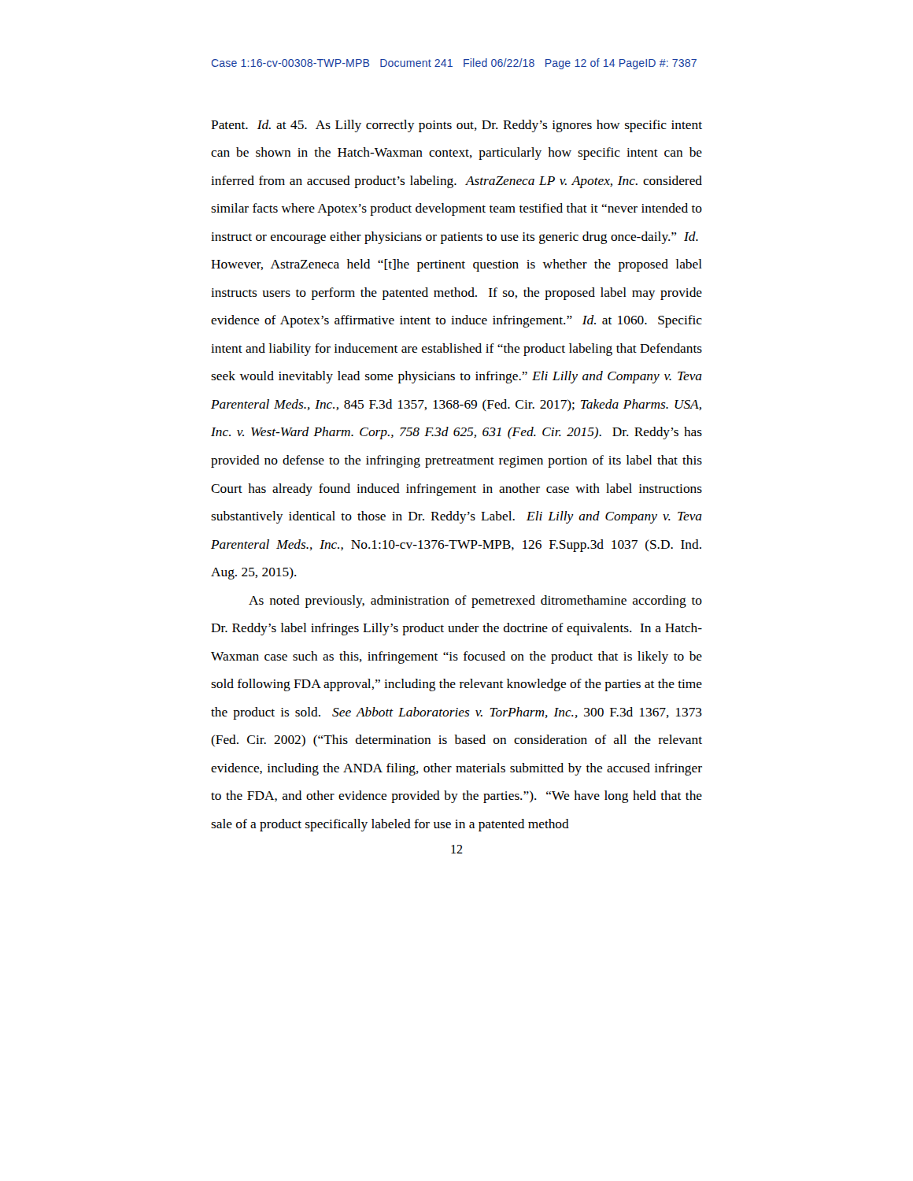Case 1:16-cv-00308-TWP-MPB Document 241 Filed 06/22/18 Page 12 of 14 PageID #: 7387
Patent. Id. at 45. As Lilly correctly points out, Dr. Reddy’s ignores how specific intent can be shown in the Hatch-Waxman context, particularly how specific intent can be inferred from an accused product’s labeling. AstraZeneca LP v. Apotex, Inc. considered similar facts where Apotex’s product development team testified that it “never intended to instruct or encourage either physicians or patients to use its generic drug once-daily.” Id. However, AstraZeneca held “[t]he pertinent question is whether the proposed label instructs users to perform the patented method. If so, the proposed label may provide evidence of Apotex’s affirmative intent to induce infringement.” Id. at 1060. Specific intent and liability for inducement are established if “the product labeling that Defendants seek would inevitably lead some physicians to infringe.” Eli Lilly and Company v. Teva Parenteral Meds., Inc., 845 F.3d 1357, 1368-69 (Fed. Cir. 2017); Takeda Pharms. USA, Inc. v. West-Ward Pharm. Corp., 758 F.3d 625, 631 (Fed. Cir. 2015). Dr. Reddy’s has provided no defense to the infringing pretreatment regimen portion of its label that this Court has already found induced infringement in another case with label instructions substantively identical to those in Dr. Reddy’s Label. Eli Lilly and Company v. Teva Parenteral Meds., Inc., No.1:10-cv-1376-TWP-MPB, 126 F.Supp.3d 1037 (S.D. Ind. Aug. 25, 2015).
As noted previously, administration of pemetrexed ditromethamine according to Dr. Reddy’s label infringes Lilly’s product under the doctrine of equivalents. In a Hatch-Waxman case such as this, infringement “is focused on the product that is likely to be sold following FDA approval,” including the relevant knowledge of the parties at the time the product is sold. See Abbott Laboratories v. TorPharm, Inc., 300 F.3d 1367, 1373 (Fed. Cir. 2002) (“This determination is based on consideration of all the relevant evidence, including the ANDA filing, other materials submitted by the accused infringer to the FDA, and other evidence provided by the parties.”). “We have long held that the sale of a product specifically labeled for use in a patented method
12